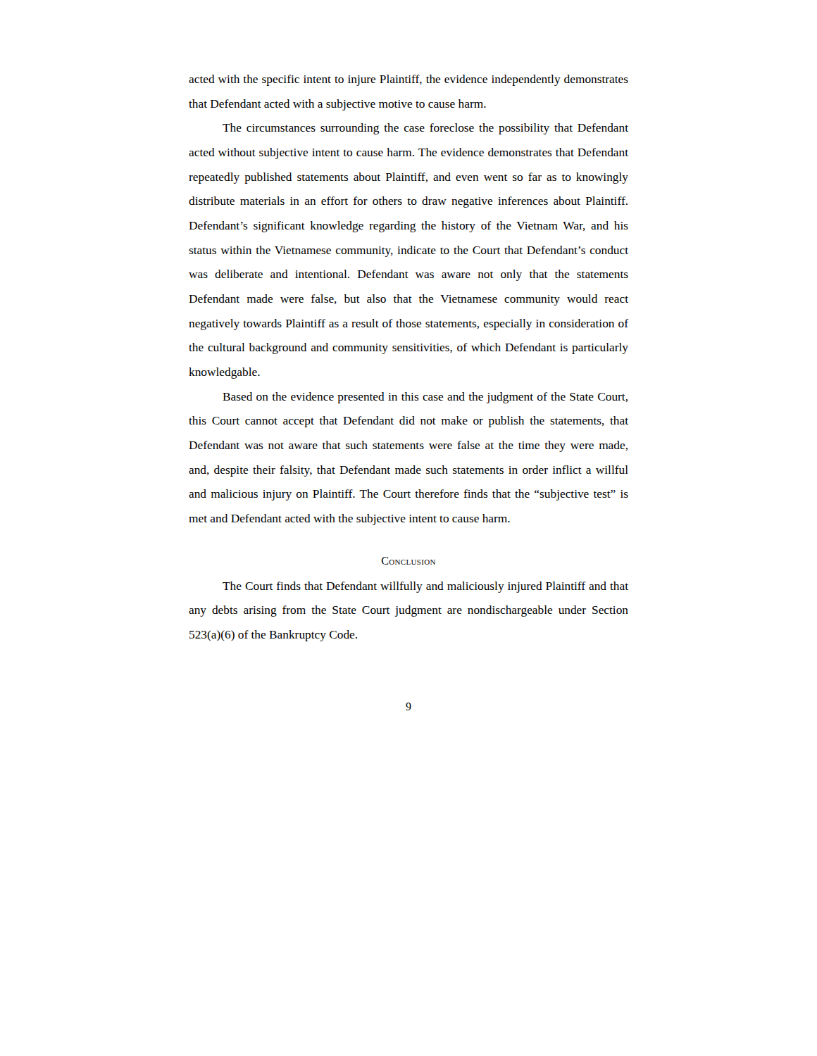acted with the specific intent to injure Plaintiff, the evidence independently demonstrates that Defendant acted with a subjective motive to cause harm.
The circumstances surrounding the case foreclose the possibility that Defendant acted without subjective intent to cause harm. The evidence demonstrates that Defendant repeatedly published statements about Plaintiff, and even went so far as to knowingly distribute materials in an effort for others to draw negative inferences about Plaintiff. Defendant’s significant knowledge regarding the history of the Vietnam War, and his status within the Vietnamese community, indicate to the Court that Defendant’s conduct was deliberate and intentional. Defendant was aware not only that the statements Defendant made were false, but also that the Vietnamese community would react negatively towards Plaintiff as a result of those statements, especially in consideration of the cultural background and community sensitivities, of which Defendant is particularly knowledgable.
Based on the evidence presented in this case and the judgment of the State Court, this Court cannot accept that Defendant did not make or publish the statements, that Defendant was not aware that such statements were false at the time they were made, and, despite their falsity, that Defendant made such statements in order inflict a willful and malicious injury on Plaintiff. The Court therefore finds that the “subjective test” is met and Defendant acted with the subjective intent to cause harm.
Conclusion
The Court finds that Defendant willfully and maliciously injured Plaintiff and that any debts arising from the State Court judgment are nondischargeable under Section 523(a)(6) of the Bankruptcy Code.
9